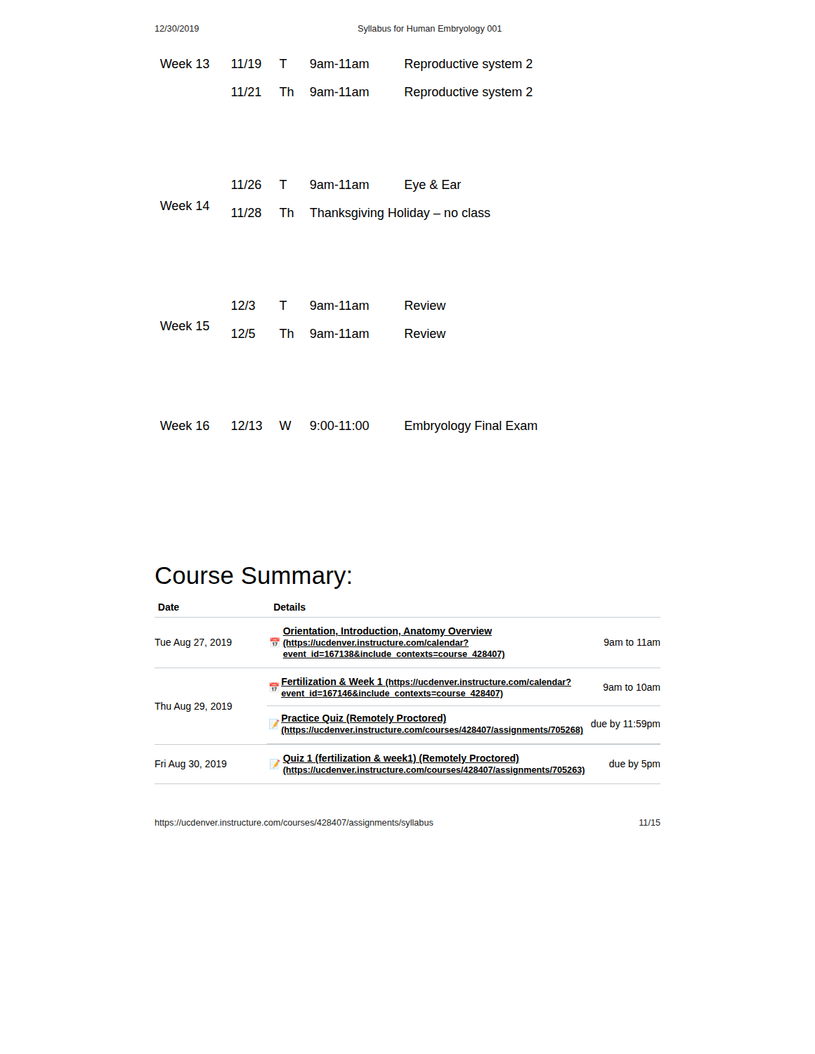12/30/2019
Syllabus for Human Embryology 001
| Week 13 | 11/19 | T | 9am-11am | Reproductive system 2 |
| | 11/21 | Th | 9am-11am | Reproductive system 2 |
| Week 14 | 11/26 | T | 9am-11am | Eye & Ear |
| 11/28 | Th | Thanksgiving Holiday – no class |
| Week 15 | 12/3 | T | 9am-11am | Review |
| 12/5 | Th | 9am-11am | Review |
| Week 16 | 12/13 | W | 9:00-11:00 | Embryology Final Exam |
Course Summary:
| Date | Details |
| --- | --- |
| Tue Aug 27, 2019 | 📅 | Orientation, Introduction, Anatomy Overview (https://ucdenver.instructure.com/calendar?event_id=167138&include_contexts=course_428407) | 9am to 11am |
| Thu Aug 29, 2019 | / 📅 / Fertilization & Week 1 (https://ucdenver.instructure.com/calendar?event_id=167146&include_contexts=course_428407) / 9am to 10am / / 📝 / Practice Quiz (Remotely Proctored) (https://ucdenver.instructure.com/courses/428407/assignments/705268) / due by 11:59pm / |
| Fri Aug 30, 2019 | 📝 | Quiz 1 (fertilization & week1) (Remotely Proctored) (https://ucdenver.instructure.com/courses/428407/assignments/705263) | due by 5pm |
https://ucdenver.instructure.com/courses/428407/assignments/syllabus
11/15